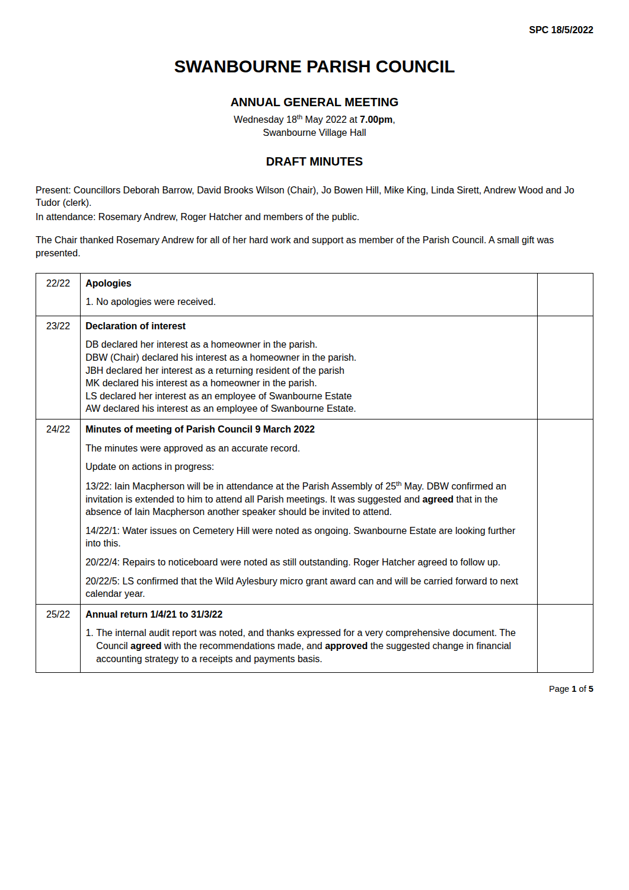SPC 18/5/2022
SWANBOURNE PARISH COUNCIL
ANNUAL GENERAL MEETING
Wednesday 18th May 2022 at 7.00pm,
Swanbourne Village Hall
DRAFT MINUTES
Present: Councillors Deborah Barrow, David Brooks Wilson (Chair), Jo Bowen Hill, Mike King, Linda Sirett, Andrew Wood and Jo Tudor (clerk).
In attendance: Rosemary Andrew, Roger Hatcher and members of the public.
The Chair thanked Rosemary Andrew for all of her hard work and support as member of the Parish Council. A small gift was presented.
| 22/22 | Apologies No apologies were received. | |
| 23/22 | Declaration of interest DB declared her interest as a homeowner in the parish. DBW (Chair) declared his interest as a homeowner in the parish. JBH declared her interest as a returning resident of the parish MK declared his interest as a homeowner in the parish. LS declared her interest as an employee of Swanbourne Estate AW declared his interest as an employee of Swanbourne Estate. | |
| 24/22 | Minutes of meeting of Parish Council 9 March 2022 The minutes were approved as an accurate record. Update on actions in progress: 13/22: Iain Macpherson will be in attendance at the Parish Assembly of 25 th May. DBW confirmed an invitation is extended to him to attend all Parish meetings. It was suggested and agreed that in the absence of Iain Macpherson another speaker should be invited to attend. 14/22/1: Water issues on Cemetery Hill were noted as ongoing. Swanbourne Estate are looking further into this. 20/22/4: Repairs to noticeboard were noted as still outstanding. Roger Hatcher agreed to follow up. 20/22/5: LS confirmed that the Wild Aylesbury micro grant award can and will be carried forward to next calendar year. | |
| 25/22 | Annual return 1/4/21 to 31/3/22 The internal audit report was noted, and thanks expressed for a very comprehensive document. The Council agreed with the recommendations made, and approved the suggested change in financial accounting strategy to a receipts and payments basis. | |
Page 1 of 5